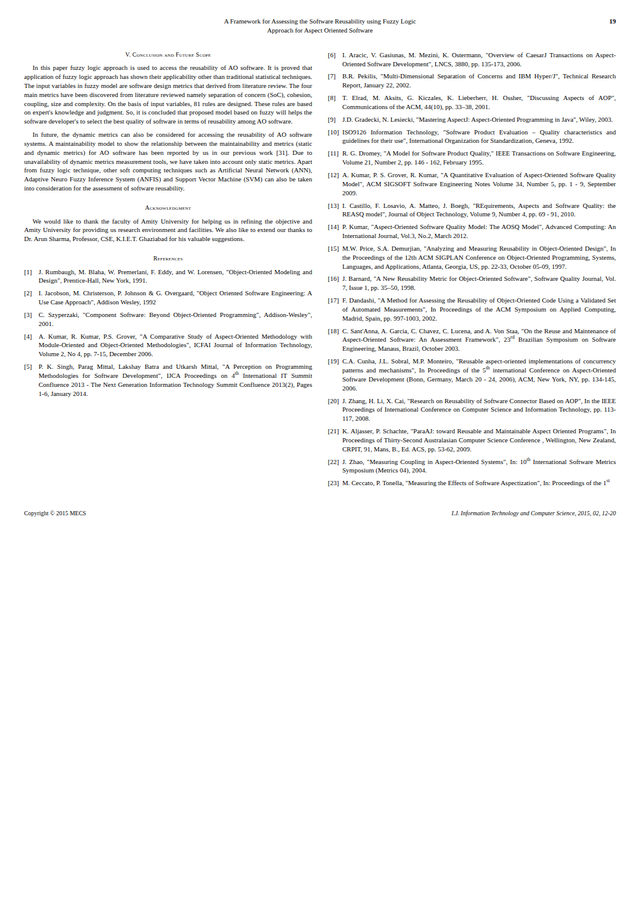19 A Framework for Assessing the Software Reusability using Fuzzy Logic Approach for Aspect Oriented Software
V. Conclusion and Future Scope
In this paper fuzzy logic approach is used to access the reusability of AO software. It is proved that application of fuzzy logic approach has shown their applicability other than traditional statistical techniques. The input variables in fuzzy model are software design metrics that derived from literature review. The four main metrics have been discovered from literature reviewed namely separation of concern (SoC), cohesion, coupling, size and complexity. On the basis of input variables, 81 rules are designed. These rules are based on expert's knowledge and judgment. So, it is concluded that proposed model based on fuzzy will helps the software developer's to select the best quality of software in terms of reusability among AO software.
In future, the dynamic metrics can also be considered for accessing the reusability of AO software systems. A maintainability model to show the relationship between the maintainability and metrics (static and dynamic metrics) for AO software has been reported by us in our previous work [31]. Due to unavailability of dynamic metrics measurement tools, we have taken into account only static metrics. Apart from fuzzy logic technique, other soft computing techniques such as Artificial Neural Network (ANN), Adaptive Neuro Fuzzy Inference System (ANFIS) and Support Vector Machine (SVM) can also be taken into consideration for the assessment of software reusability.
Acknowledgment
We would like to thank the faculty of Amity University for helping us in refining the objective and Amity University for providing us research environment and facilities. We also like to extend our thanks to Dr. Arun Sharma, Professor, CSE, K.I.E.T. Ghaziabad for his valuable suggestions.
References
J. Rumbaugh, M. Blaha, W. Premerlani, F. Eddy, and W. Lorensen, "Object-Oriented Modeling and Design", Prentice-Hall, New York, 1991.
I. Jacobson, M. Christerson, P. Johnson & G. Overgaard, "Object Oriented Software Engineering: A Use Case Approach", Addison Wesley, 1992
C. Szyperzaki, "Component Software: Beyond Object-Oriented Programming", Addison-Wesley", 2001.
A. Kumar, R. Kumar, P.S. Grover, "A Comparative Study of Aspect-Oriented Methodology with Module-Oriented and Object-Oriented Methodologies", ICFAI Journal of Information Technology, Volume 2, No 4, pp. 7-15, December 2006.
P. K. Singh, Parag Mittal, Lakshay Batra and Utkarsh Mittal, "A Perception on Programming Methodologies for Software Development", IJCA Proceedings on 4th International IT Summit Confluence 2013 - The Next Generation Information Technology Summit Confluence 2013(2), Pages 1-6, January 2014.
I. Aracic, V. Gasiunas, M. Mezini, K. Ostermann, "Overview of CaesarJ Transactions on Aspect-Oriented Software Development", LNCS, 3880, pp. 135-173, 2006.
B.R. Pekilis, "Multi-Dimensional Separation of Concerns and IBM Hyper/J", Technical Research Report, January 22, 2002.
T. Elrad, M. Aksits, G. Kiczales, K. Lieberherr, H. Ossher, "Discussing Aspects of AOP", Communications of the ACM, 44(10), pp. 33–38, 2001.
J.D. Gradecki, N. Lesiecki, "Mastering AspectJ: Aspect-Oriented Programming in Java", Wiley, 2003.
ISO9126 Information Technology, "Software Product Evaluation – Quality characteristics and guidelines for their use", International Organization for Standardization, Geneva, 1992.
R. G. Dromey, "A Model for Software Product Quality," IEEE Transactions on Software Engineering, Volume 21, Number 2, pp. 146 - 162, February 1995.
A. Kumar, P. S. Grover, R. Kumar, "A Quantitative Evaluation of Aspect-Oriented Software Quality Model", ACM SIGSOFT Software Engineering Notes Volume 34, Number 5, pp. 1 - 9, September 2009.
I. Castillo, F. Losavio, A. Matteo, J. Boegh, "REquirements, Aspects and Software Quality: the REASQ model", Journal of Object Technology, Volume 9, Number 4, pp. 69 - 91, 2010.
P. Kumar, "Aspect-Oriented Software Quality Model: The AOSQ Model", Advanced Computing: An International Journal, Vol.3, No.2, March 2012.
M.W. Price, S.A. Demurjian, "Analyzing and Measuring Reusability in Object-Oriented Design", In the Proceedings of the 12th ACM SIGPLAN Conference on Object-Oriented Programming, Systems, Languages, and Applications, Atlanta, Georgia, US, pp. 22-33, October 05-09, 1997.
J. Barnard, "A New Reusability Metric for Object-Oriented Software", Software Quality Journal, Vol. 7, Issue 1, pp. 35–50, 1998.
F. Dandashi, "A Method for Assessing the Reusability of Object-Oriented Code Using a Validated Set of Automated Measurements", In Proceedings of the ACM Symposium on Applied Computing, Madrid, Spain, pp. 997-1003, 2002.
C. Sant'Anna, A. Garcia, C. Chavez, C. Lucena, and A. Von Staa, "On the Reuse and Maintenance of Aspect-Oriented Software: An Assessment Framework", 23rd Brazilian Symposium on Software Engineering, Manaus, Brazil, October 2003.
C.A. Cunha, J.L. Sobral, M.P. Monteiro, "Reusable aspect-oriented implementations of concurrency patterns and mechanisms", In Proceedings of the 5th international Conference on Aspect-Oriented Software Development (Bonn, Germany, March 20 - 24, 2006), ACM, New York, NY, pp. 134-145, 2006.
J. Zhang, H. Li, X. Cai, "Research on Reusability of Software Connector Based on AOP", In the IEEE Proceedings of International Conference on Computer Science and Information Technology, pp. 113-117, 2008.
K. Aljasser, P. Schachte, "ParaAJ: toward Reusable and Maintainable Aspect Oriented Programs", In Proceedings of Thirty-Second Australasian Computer Science Conference , Wellington, New Zealand, CRPIT, 91, Mans, B., Ed. ACS, pp. 53-62, 2009.
J. Zhao, "Measuring Coupling in Aspect-Oriented Systems", In: 10th International Software Metrics Symposium (Metrics 04), 2004.
M. Ceccato, P. Tonella, "Measuring the Effects of Software Aspectization", In: Proceedings of the 1st
Copyright © 2015 MECS
I.J. Information Technology and Computer Science, 2015, 02, 12-20